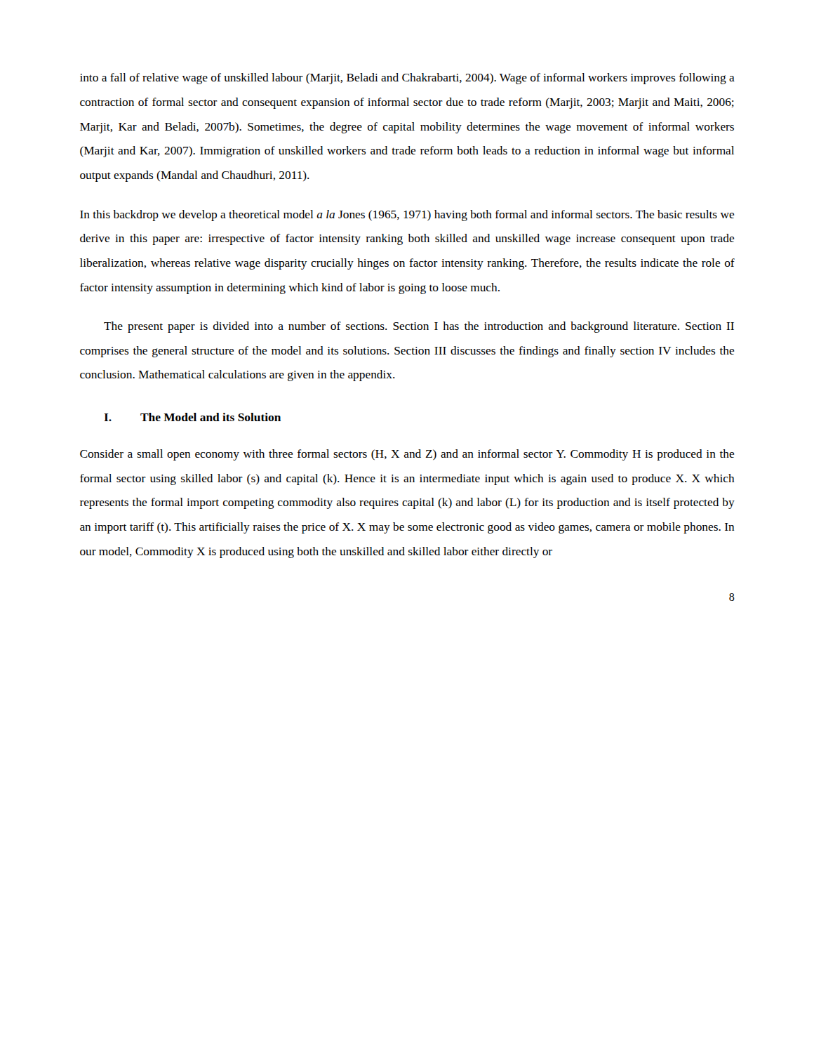into a fall of relative wage of unskilled labour (Marjit, Beladi and Chakrabarti, 2004). Wage of informal workers improves following a contraction of formal sector and consequent expansion of informal sector due to trade reform (Marjit, 2003; Marjit and Maiti, 2006; Marjit, Kar and Beladi, 2007b). Sometimes, the degree of capital mobility determines the wage movement of informal workers (Marjit and Kar, 2007). Immigration of unskilled workers and trade reform both leads to a reduction in informal wage but informal output expands (Mandal and Chaudhuri, 2011).
In this backdrop we develop a theoretical model a la Jones (1965, 1971) having both formal and informal sectors. The basic results we derive in this paper are: irrespective of factor intensity ranking both skilled and unskilled wage increase consequent upon trade liberalization, whereas relative wage disparity crucially hinges on factor intensity ranking. Therefore, the results indicate the role of factor intensity assumption in determining which kind of labor is going to loose much.
The present paper is divided into a number of sections. Section I has the introduction and background literature. Section II comprises the general structure of the model and its solutions. Section III discusses the findings and finally section IV includes the conclusion. Mathematical calculations are given in the appendix.
I. The Model and its Solution
Consider a small open economy with three formal sectors (H, X and Z) and an informal sector Y. Commodity H is produced in the formal sector using skilled labor (s) and capital (k). Hence it is an intermediate input which is again used to produce X. X which represents the formal import competing commodity also requires capital (k) and labor (L) for its production and is itself protected by an import tariff (t). This artificially raises the price of X. X may be some electronic good as video games, camera or mobile phones. In our model, Commodity X is produced using both the unskilled and skilled labor either directly or
8